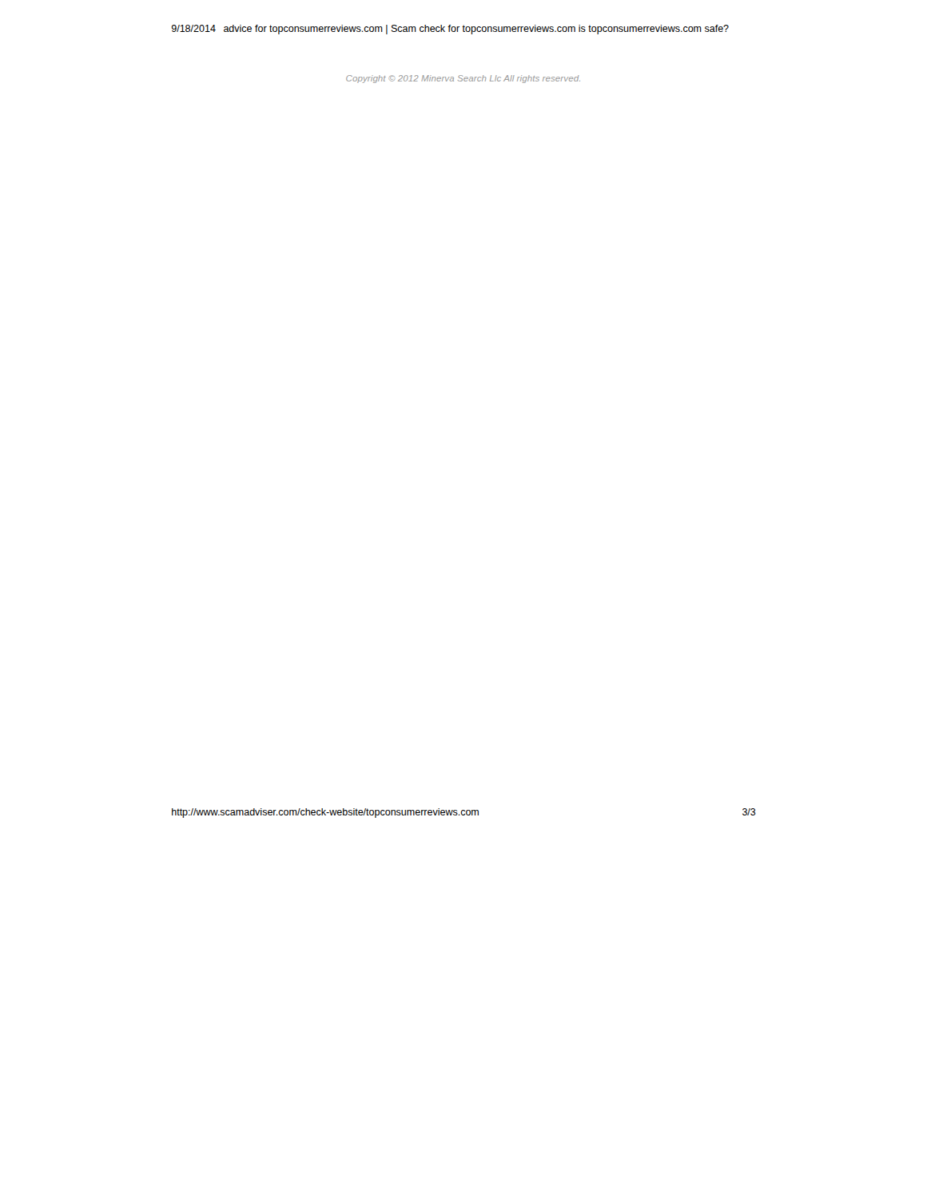9/18/2014
advice for topconsumerreviews.com | Scam check for topconsumerreviews.com is topconsumerreviews.com safe?
Copyright © 2012 Minerva Search Llc All rights reserved.
http://www.scamadviser.com/check-website/topconsumerreviews.com
3/3